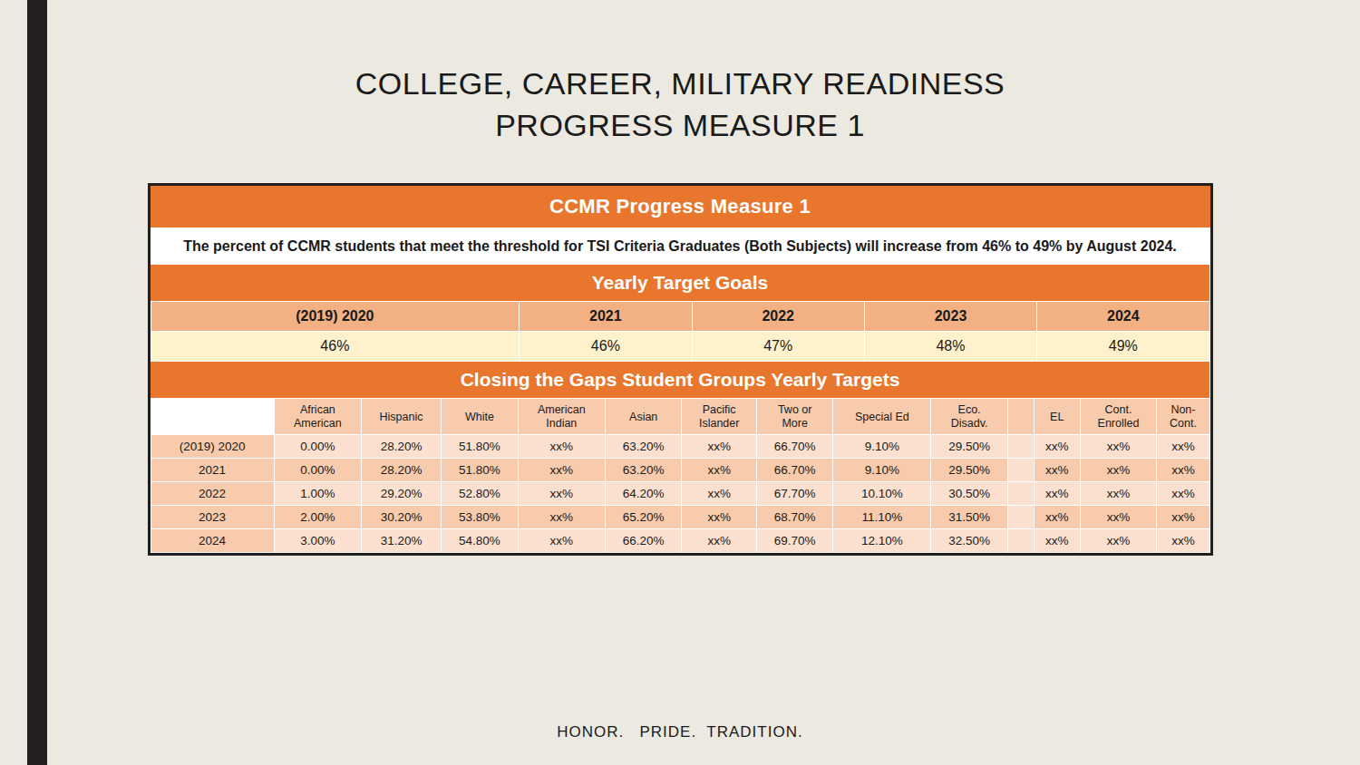COLLEGE, CAREER, MILITARY READINESS
PROGRESS MEASURE 1
| CCMR Progress Measure 1 |
| The percent of CCMR students that meet the threshold for TSI Criteria Graduates (Both Subjects) will increase from 46% to 49% by August 2024. |
| Yearly Target Goals |
| (2019) 2020 | 2021 | 2022 | 2023 | 2024 |
| 46% | 46% | 47% | 48% | 49% |
| Closing the Gaps Student Groups Yearly Targets |
| | African American | Hispanic | White | American Indian | Asian | Pacific Islander | Two or More | Special Ed | Eco. Disadv. | | EL | Cont. Enrolled | Non- Cont. |
| (2019) 2020 | 0.00% | 28.20% | 51.80% | xx% | 63.20% | xx% | 66.70% | 9.10% | 29.50% | | xx% | xx% | xx% |
| 2021 | 0.00% | 28.20% | 51.80% | xx% | 63.20% | xx% | 66.70% | 9.10% | 29.50% | | xx% | xx% | xx% |
| 2022 | 1.00% | 29.20% | 52.80% | xx% | 64.20% | xx% | 67.70% | 10.10% | 30.50% | | xx% | xx% | xx% |
| 2023 | 2.00% | 30.20% | 53.80% | xx% | 65.20% | xx% | 68.70% | 11.10% | 31.50% | | xx% | xx% | xx% |
| 2024 | 3.00% | 31.20% | 54.80% | xx% | 66.20% | xx% | 69.70% | 12.10% | 32.50% | | xx% | xx% | xx% |
HONOR. PRIDE. TRADITION.